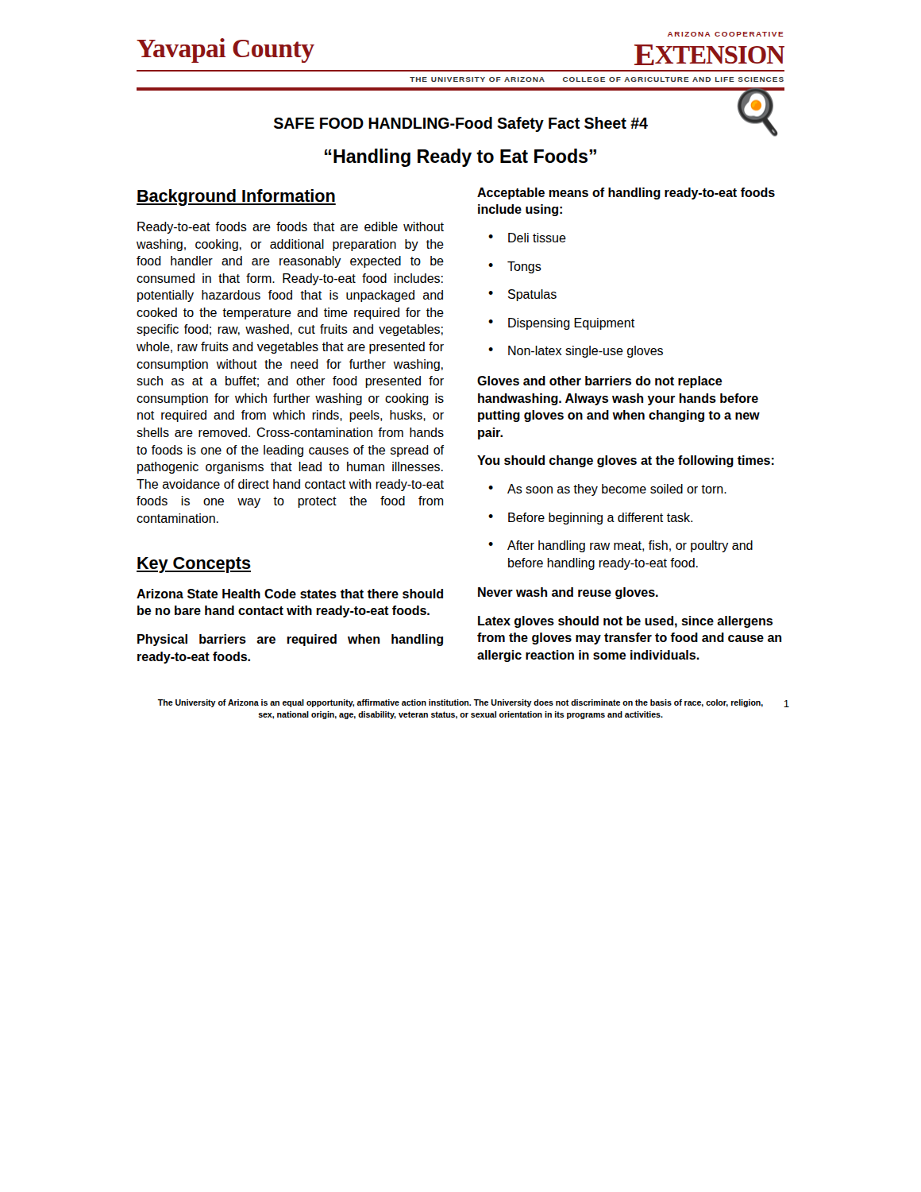Yavapai County
Arizona Cooperative
EXTENSION
The University of Arizona College of Agriculture and Life Sciences
🍳
SAFE FOOD HANDLING-Food Safety Fact Sheet #4
“Handling Ready to Eat Foods”
Background Information
Ready-to-eat foods are foods that are edible without washing, cooking, or additional preparation by the food handler and are reasonably expected to be consumed in that form. Ready-to-eat food includes: potentially hazardous food that is unpackaged and cooked to the temperature and time required for the specific food; raw, washed, cut fruits and vegetables; whole, raw fruits and vegetables that are presented for consumption without the need for further washing, such as at a buffet; and other food presented for consumption for which further washing or cooking is not required and from which rinds, peels, husks, or shells are removed. Cross-contamination from hands to foods is one of the leading causes of the spread of pathogenic organisms that lead to human illnesses. The avoidance of direct hand contact with ready-to-eat foods is one way to protect the food from contamination.
Key Concepts
Arizona State Health Code states that there should be no bare hand contact with ready-to-eat foods.
Physical barriers are required when handling ready-to-eat foods.
Acceptable means of handling ready-to-eat foods include using:
Deli tissue
Tongs
Spatulas
Dispensing Equipment
Non-latex single-use gloves
Gloves and other barriers do not replace handwashing. Always wash your hands before putting gloves on and when changing to a new pair.
You should change gloves at the following times:
As soon as they become soiled or torn.
Before beginning a different task.
After handling raw meat, fish, or poultry and before handling ready-to-eat food.
Never wash and reuse gloves.
Latex gloves should not be used, since allergens from the gloves may transfer to food and cause an allergic reaction in some individuals.
1 The University of Arizona is an equal opportunity, affirmative action institution. The University does not discriminate on the basis of race, color, religion, sex, national origin, age, disability, veteran status, or sexual orientation in its programs and activities.